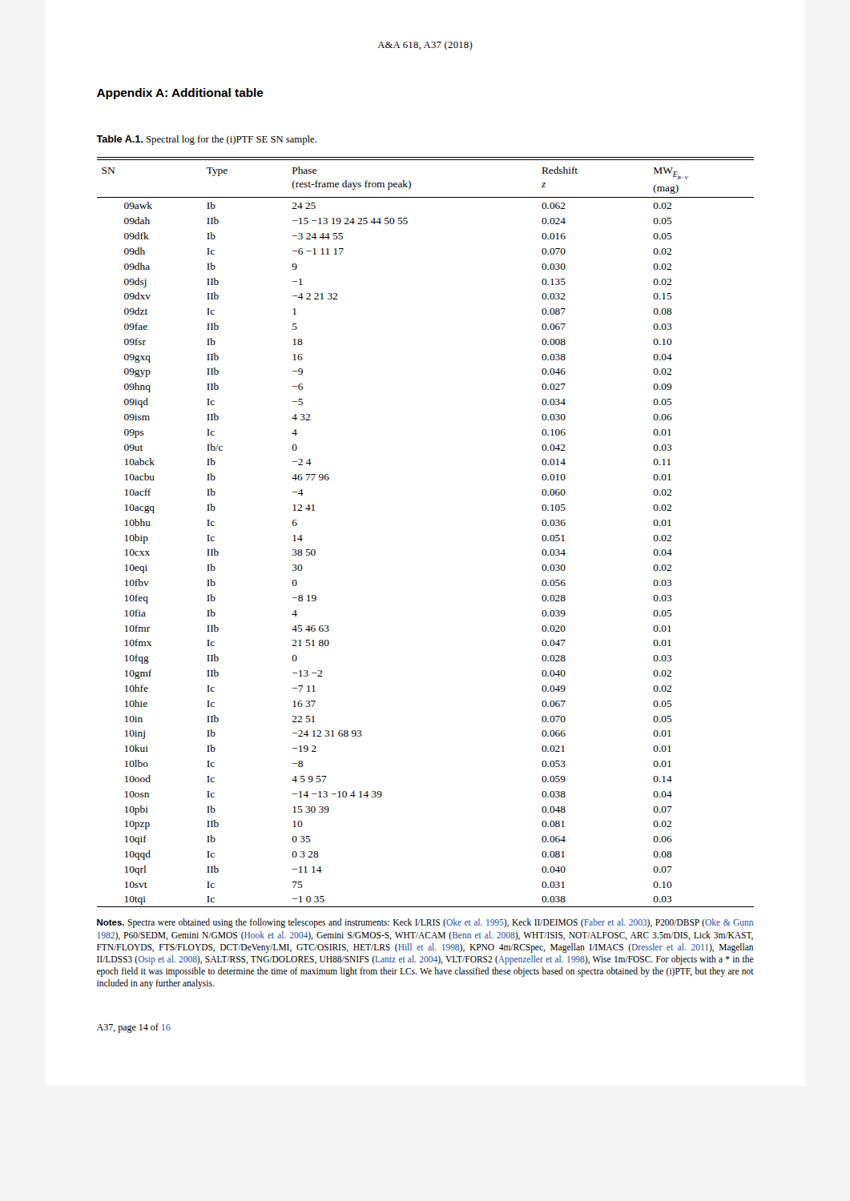A&A 618, A37 (2018)
Appendix A: Additional table
Table A.1. Spectral log for the (i)PTF SE SN sample.
| SN | Type | Phase (rest-frame days from peak) | Redshift z | MW E B−V (mag) |
| --- | --- | --- | --- | --- |
| 09awk | Ib | 24 25 | 0.062 | 0.02 |
| 09dah | IIb | −15 −13 19 24 25 44 50 55 | 0.024 | 0.05 |
| 09dfk | Ib | −3 24 44 55 | 0.016 | 0.05 |
| 09dh | Ic | −6 −1 11 17 | 0.070 | 0.02 |
| 09dha | Ib | 9 | 0.030 | 0.02 |
| 09dsj | IIb | −1 | 0.135 | 0.02 |
| 09dxv | IIb | −4 2 21 32 | 0.032 | 0.15 |
| 09dzt | Ic | 1 | 0.087 | 0.08 |
| 09fae | IIb | 5 | 0.067 | 0.03 |
| 09fsr | Ib | 18 | 0.008 | 0.10 |
| 09gxq | IIb | 16 | 0.038 | 0.04 |
| 09gyp | IIb | −9 | 0.046 | 0.02 |
| 09hnq | IIb | −6 | 0.027 | 0.09 |
| 09iqd | Ic | −5 | 0.034 | 0.05 |
| 09ism | IIb | 4 32 | 0.030 | 0.06 |
| 09ps | Ic | 4 | 0.106 | 0.01 |
| 09ut | Ib/c | 0 | 0.042 | 0.03 |
| 10abck | Ib | −2 4 | 0.014 | 0.11 |
| 10acbu | Ib | 46 77 96 | 0.010 | 0.01 |
| 10acff | Ib | −4 | 0.060 | 0.02 |
| 10acgq | Ib | 12 41 | 0.105 | 0.02 |
| 10bhu | Ic | 6 | 0.036 | 0.01 |
| 10bip | Ic | 14 | 0.051 | 0.02 |
| 10cxx | IIb | 38 50 | 0.034 | 0.04 |
| 10eqi | Ib | 30 | 0.030 | 0.02 |
| 10fbv | Ib | 0 | 0.056 | 0.03 |
| 10feq | Ib | −8 19 | 0.028 | 0.03 |
| 10fia | Ib | 4 | 0.039 | 0.05 |
| 10fmr | IIb | 45 46 63 | 0.020 | 0.01 |
| 10fmx | Ic | 21 51 80 | 0.047 | 0.01 |
| 10fqg | IIb | 0 | 0.028 | 0.03 |
| 10gmf | IIb | −13 −2 | 0.040 | 0.02 |
| 10hfe | Ic | −7 11 | 0.049 | 0.02 |
| 10hie | Ic | 16 37 | 0.067 | 0.05 |
| 10in | IIb | 22 51 | 0.070 | 0.05 |
| 10inj | Ib | −24 12 31 68 93 | 0.066 | 0.01 |
| 10kui | Ib | −19 2 | 0.021 | 0.01 |
| 10lbo | Ic | −8 | 0.053 | 0.01 |
| 10ood | Ic | 4 5 9 57 | 0.059 | 0.14 |
| 10osn | Ic | −14 −13 −10 4 14 39 | 0.038 | 0.04 |
| 10pbi | Ib | 15 30 39 | 0.048 | 0.07 |
| 10pzp | IIb | 10 | 0.081 | 0.02 |
| 10qif | Ib | 0 35 | 0.064 | 0.06 |
| 10qqd | Ic | 0 3 28 | 0.081 | 0.08 |
| 10qrl | IIb | −11 14 | 0.040 | 0.07 |
| 10svt | Ic | 75 | 0.031 | 0.10 |
| 10tqi | Ic | −1 0 35 | 0.038 | 0.03 |
Notes. Spectra were obtained using the following telescopes and instruments: Keck I/LRIS (Oke et al. 1995), Keck II/DEIMOS (Faber et al. 2003), P200/DBSP (Oke & Gunn 1982), P60/SEDM, Gemini N/GMOS (Hook et al. 2004), Gemini S/GMOS-S, WHT/ACAM (Benn et al. 2008), WHT/ISIS, NOT/ALFOSC, ARC 3.5m/DIS, Lick 3m/KAST, FTN/FLOYDS, FTS/FLOYDS, DCT/DeVeny/LMI, GTC/OSIRIS, HET/LRS (Hill et al. 1998), KPNO 4m/RCSpec, Magellan I/IMACS (Dressler et al. 2011), Magellan II/LDSS3 (Osip et al. 2008), SALT/RSS, TNG/DOLORES, UH88/SNIFS (Lantz et al. 2004), VLT/FORS2 (Appenzeller et al. 1998), Wise 1m/FOSC. For objects with a * in the epoch field it was impossible to determine the time of maximum light from their LCs. We have classified these objects based on spectra obtained by the (i)PTF, but they are not included in any further analysis.
A37, page 14 of 16